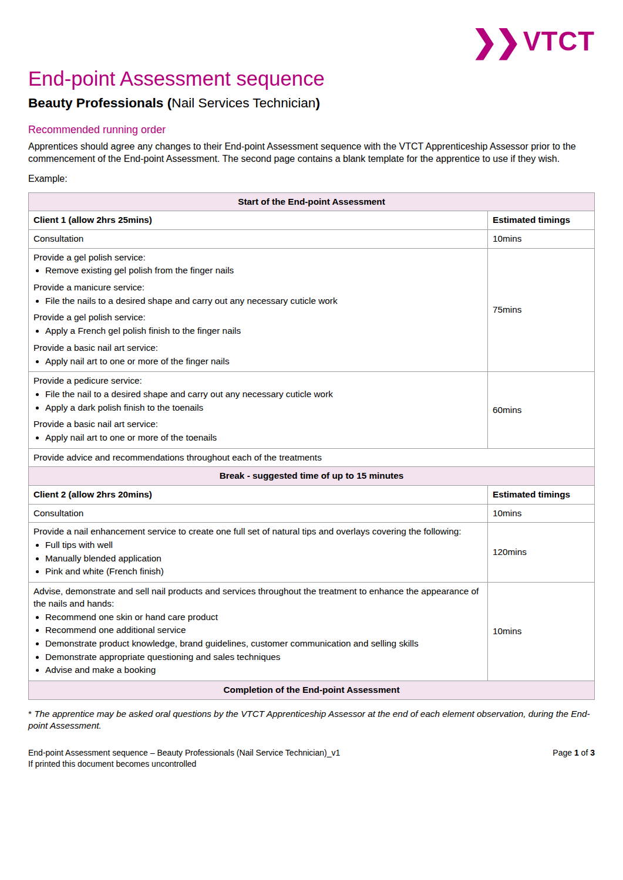❯❯VTCT
End-point Assessment sequence
Beauty Professionals (Nail Services Technician)
Recommended running order
Apprentices should agree any changes to their End-point Assessment sequence with the VTCT Apprenticeship Assessor prior to the commencement of the End-point Assessment. The second page contains a blank template for the apprentice to use if they wish.
Example:
| Start of the End-point Assessment |
| Client 1 (allow 2hrs 25mins) | Estimated timings |
| Consultation | 10mins |
| Provide a gel polish service: Remove existing gel polish from the finger nails Provide a manicure service: File the nails to a desired shape and carry out any necessary cuticle work Provide a gel polish service: Apply a French gel polish finish to the finger nails Provide a basic nail art service: Apply nail art to one or more of the finger nails | 75mins |
| Provide a pedicure service: File the nail to a desired shape and carry out any necessary cuticle work Apply a dark polish finish to the toenails Provide a basic nail art service: Apply nail art to one or more of the toenails | 60mins |
| Provide advice and recommendations throughout each of the treatments |
| Break - suggested time of up to 15 minutes |
| Client 2 (allow 2hrs 20mins) | Estimated timings |
| Consultation | 10mins |
| Provide a nail enhancement service to create one full set of natural tips and overlays covering the following: Full tips with well Manually blended application Pink and white (French finish) | 120mins |
| Advise, demonstrate and sell nail products and services throughout the treatment to enhance the appearance of the nails and hands: Recommend one skin or hand care product Recommend one additional service Demonstrate product knowledge, brand guidelines, customer communication and selling skills Demonstrate appropriate questioning and sales techniques Advise and make a booking | 10mins |
| Completion of the End-point Assessment |
* The apprentice may be asked oral questions by the VTCT Apprenticeship Assessor at the end of each element observation, during the End-point Assessment.
End-point Assessment sequence – Beauty Professionals (Nail Service Technician)_v1
If printed this document becomes uncontrolled
Page 1 of 3